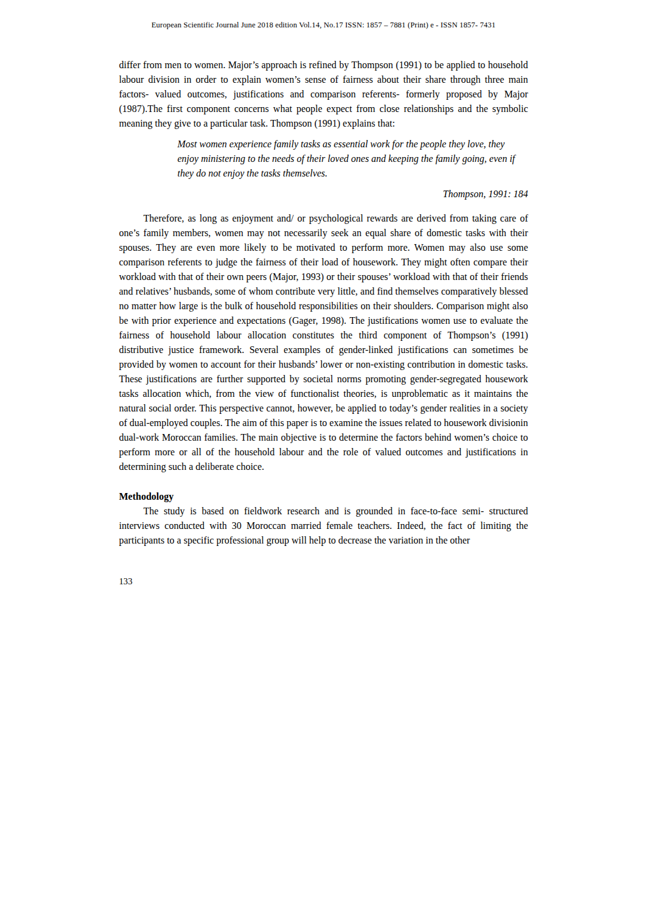European Scientific Journal June 2018 edition Vol.14, No.17 ISSN: 1857 – 7881 (Print) e - ISSN 1857- 7431
differ from men to women. Major’s approach is refined by Thompson (1991) to be applied to household labour division in order to explain women’s sense of fairness about their share through three main factors- valued outcomes, justifications and comparison referents- formerly proposed by Major (1987).The first component concerns what people expect from close relationships and the symbolic meaning they give to a particular task. Thompson (1991) explains that:
Most women experience family tasks as essential work for the people they love, they enjoy ministering to the needs of their loved ones and keeping the family going, even if they do not enjoy the tasks themselves.
Thompson, 1991: 184
Therefore, as long as enjoyment and/ or psychological rewards are derived from taking care of one’s family members, women may not necessarily seek an equal share of domestic tasks with their spouses. They are even more likely to be motivated to perform more. Women may also use some comparison referents to judge the fairness of their load of housework. They might often compare their workload with that of their own peers (Major, 1993) or their spouses’ workload with that of their friends and relatives’ husbands, some of whom contribute very little, and find themselves comparatively blessed no matter how large is the bulk of household responsibilities on their shoulders. Comparison might also be with prior experience and expectations (Gager, 1998). The justifications women use to evaluate the fairness of household labour allocation constitutes the third component of Thompson’s (1991) distributive justice framework. Several examples of gender-linked justifications can sometimes be provided by women to account for their husbands’ lower or non-existing contribution in domestic tasks. These justifications are further supported by societal norms promoting gender-segregated housework tasks allocation which, from the view of functionalist theories, is unproblematic as it maintains the natural social order. This perspective cannot, however, be applied to today’s gender realities in a society of dual-employed couples. The aim of this paper is to examine the issues related to housework divisionin dual-work Moroccan families. The main objective is to determine the factors behind women’s choice to perform more or all of the household labour and the role of valued outcomes and justifications in determining such a deliberate choice.
Methodology
The study is based on fieldwork research and is grounded in face-to-face semi- structured interviews conducted with 30 Moroccan married female teachers. Indeed, the fact of limiting the participants to a specific professional group will help to decrease the variation in the other
133